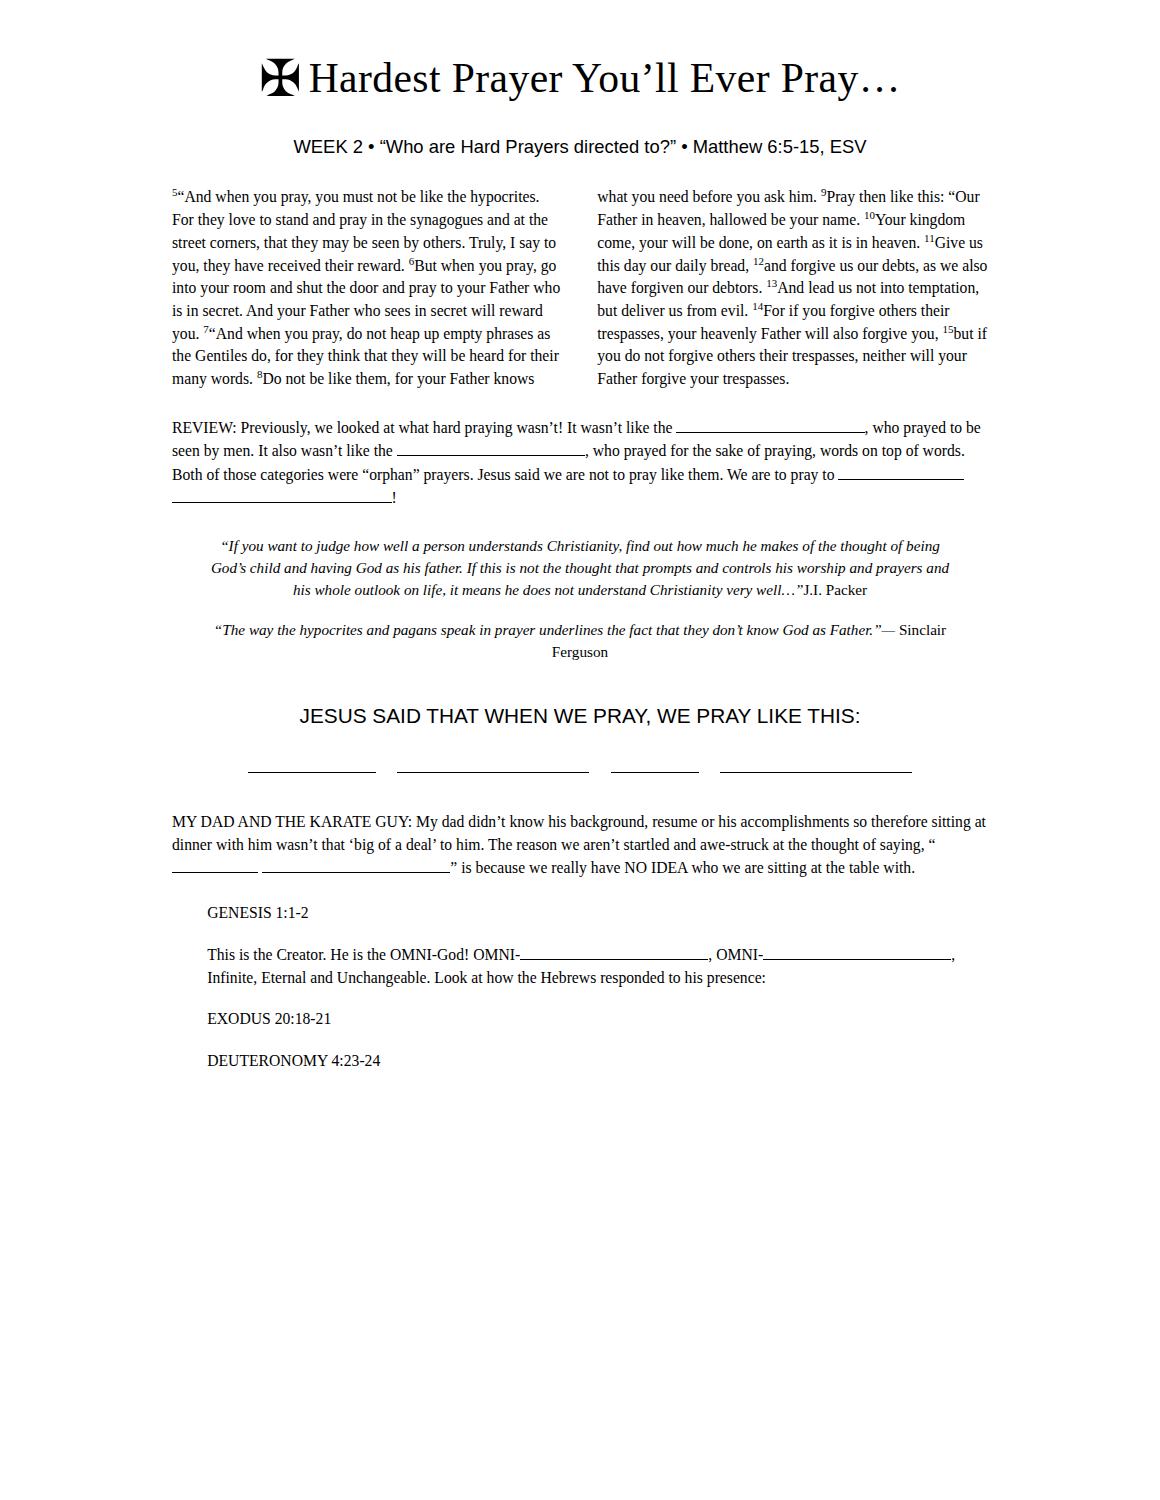✠
Hardest Prayer You’ll Ever Pray…
WEEK 2 • “Who are Hard Prayers directed to?” • Matthew 6:5-15, ESV
5“And when you pray, you must not be like the hypocrites. For they love to stand and pray in the synagogues and at the street corners, that they may be seen by others. Truly, I say to you, they have received their reward. 6But when you pray, go into your room and shut the door and pray to your Father who is in secret. And your Father who sees in secret will reward you. 7“And when you pray, do not heap up empty phrases as the Gentiles do, for they think that they will be heard for their many words. 8Do not be like them, for your Father knows what you need before you ask him. 9Pray then like this: “Our Father in heaven, hallowed be your name. 10Your kingdom come, your will be done, on earth as it is in heaven. 11Give us this day our daily bread, 12and forgive us our debts, as we also have forgiven our debtors. 13And lead us not into temptation, but deliver us from evil. 14For if you forgive others their trespasses, your heavenly Father will also forgive you, 15but if you do not forgive others their trespasses, neither will your Father forgive your trespasses.
REVIEW: Previously, we looked at what hard praying wasn’t! It wasn’t like the , who prayed to be seen by men. It also wasn’t like the , who prayed for the sake of praying, words on top of words. Both of those categories were “orphan” prayers. Jesus said we are not to pray like them. We are to pray to !
“If you want to judge how well a person understands Christianity, find out how much he makes of the thought of being God’s child and having God as his father. If this is not the thought that prompts and controls his worship and prayers and his whole outlook on life, it means he does not understand Christianity very well…”J.I. Packer
“The way the hypocrites and pagans speak in prayer underlines the fact that they don’t know God as Father.”— Sinclair Ferguson
JESUS SAID THAT WHEN WE PRAY, WE PRAY LIKE THIS:
MY DAD AND THE KARATE GUY: My dad didn’t know his background, resume or his accomplishments so therefore sitting at dinner with him wasn’t that ‘big of a deal’ to him. The reason we aren’t startled and awe-struck at the thought of saying, “ ” is because we really have NO IDEA who we are sitting at the table with.
GENESIS 1:1-2
This is the Creator. He is the OMNI-God! OMNI- , OMNI- , Infinite, Eternal and Unchangeable. Look at how the Hebrews responded to his presence:
EXODUS 20:18-21
DEUTERONOMY 4:23-24